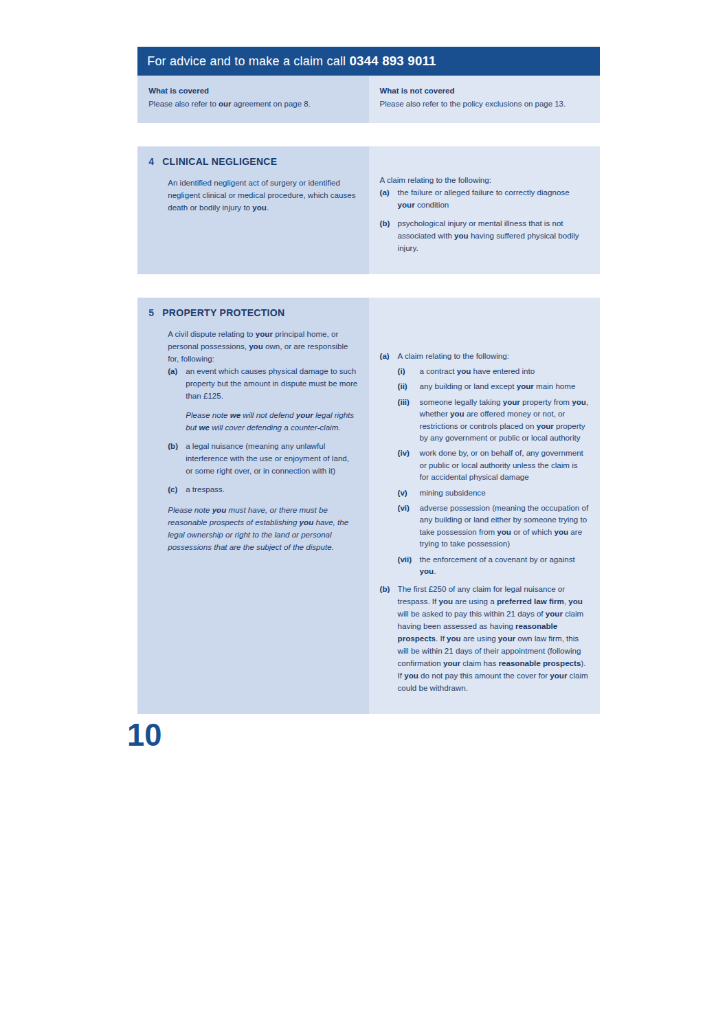For advice and to make a claim call 0344 893 9011
| What is covered Please also refer to our agreement on page 8. | What is not covered Please also refer to the policy exclusions on page 13. |
| 4 CLINICAL NEGLIGENCE An identified negligent act of surgery or identified negligent clinical or medical procedure, which causes death or bodily injury to you . | A claim relating to the following: (a) the failure or alleged failure to correctly diagnose your condition (b) psychological injury or mental illness that is not associated with you having suffered physical bodily injury. |
| 5 PROPERTY PROTECTION A civil dispute relating to your principal home, or personal possessions, you own, or are responsible for, following: (a) an event which causes physical damage to such property but the amount in dispute must be more than £125. Please note we will not defend your legal rights but we will cover defending a counter-claim. (b) a legal nuisance (meaning any unlawful interference with the use or enjoyment of land, or some right over, or in connection with it) (c) a trespass. Please note you must have, or there must be reasonable prospects of establishing you have, the legal ownership or right to the land or personal possessions that are the subject of the dispute. | (a) A claim relating to the following: (i) a contract you have entered into (ii) any building or land except your main home (iii) someone legally taking your property from you , whether you are offered money or not, or restrictions or controls placed on your property by any government or public or local authority (iv) work done by, or on behalf of, any government or public or local authority unless the claim is for accidental physical damage (v) mining subsidence (vi) adverse possession (meaning the occupation of any building or land either by someone trying to take possession from you or of which you are trying to take possession) (vii) the enforcement of a covenant by or against you . (b) The first £250 of any claim for legal nuisance or trespass. If you are using a preferred law firm , you will be asked to pay this within 21 days of your claim having been assessed as having reasonable prospects . If you are using your own law firm, this will be within 21 days of their appointment (following confirmation your claim has reasonable prospects ). If you do not pay this amount the cover for your claim could be withdrawn. |
10